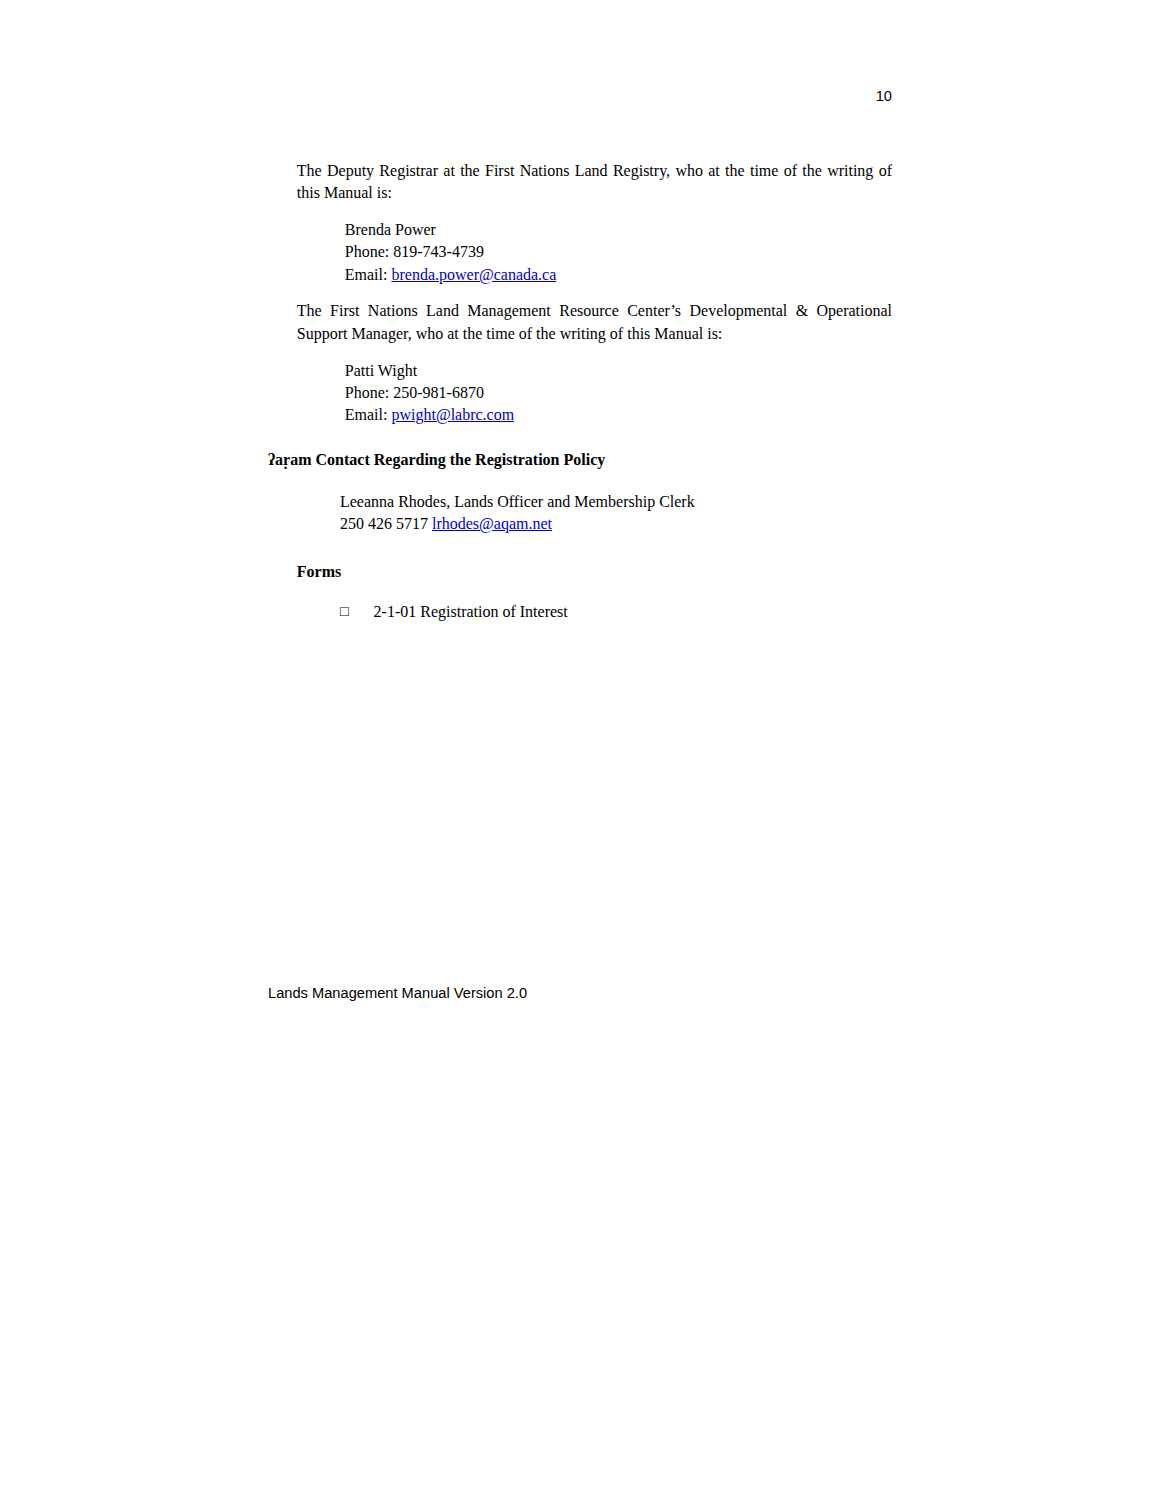10
The Deputy Registrar at the First Nations Land Registry, who at the time of the writing of this Manual is:
Brenda Power
Phone: 819-743-4739
Email: brenda.power@canada.ca
The First Nations Land Management Resource Center’s Developmental & Operational Support Manager, who at the time of the writing of this Manual is:
Patti Wight
Phone: 250-981-6870
Email: pwight@labrc.com
ʔaṛam Contact Regarding the Registration Policy
Leeanna Rhodes, Lands Officer and Membership Clerk
250 426 5717 lrhodes@aqam.net
Forms
2-1-01 Registration of Interest
Lands Management Manual Version 2.0